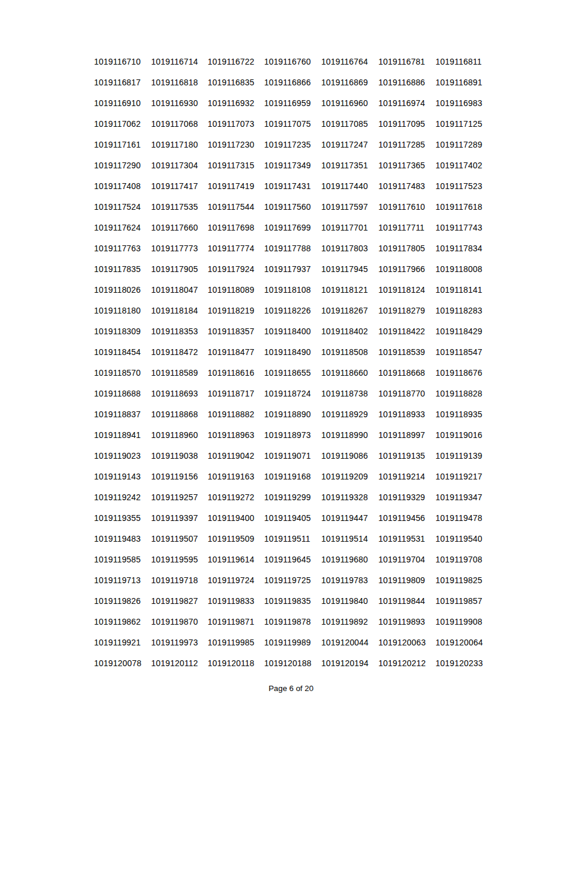| 1019116710 | 1019116714 | 1019116722 | 1019116760 | 1019116764 | 1019116781 | 1019116811 |
| 1019116817 | 1019116818 | 1019116835 | 1019116866 | 1019116869 | 1019116886 | 1019116891 |
| 1019116910 | 1019116930 | 1019116932 | 1019116959 | 1019116960 | 1019116974 | 1019116983 |
| 1019117062 | 1019117068 | 1019117073 | 1019117075 | 1019117085 | 1019117095 | 1019117125 |
| 1019117161 | 1019117180 | 1019117230 | 1019117235 | 1019117247 | 1019117285 | 1019117289 |
| 1019117290 | 1019117304 | 1019117315 | 1019117349 | 1019117351 | 1019117365 | 1019117402 |
| 1019117408 | 1019117417 | 1019117419 | 1019117431 | 1019117440 | 1019117483 | 1019117523 |
| 1019117524 | 1019117535 | 1019117544 | 1019117560 | 1019117597 | 1019117610 | 1019117618 |
| 1019117624 | 1019117660 | 1019117698 | 1019117699 | 1019117701 | 1019117711 | 1019117743 |
| 1019117763 | 1019117773 | 1019117774 | 1019117788 | 1019117803 | 1019117805 | 1019117834 |
| 1019117835 | 1019117905 | 1019117924 | 1019117937 | 1019117945 | 1019117966 | 1019118008 |
| 1019118026 | 1019118047 | 1019118089 | 1019118108 | 1019118121 | 1019118124 | 1019118141 |
| 1019118180 | 1019118184 | 1019118219 | 1019118226 | 1019118267 | 1019118279 | 1019118283 |
| 1019118309 | 1019118353 | 1019118357 | 1019118400 | 1019118402 | 1019118422 | 1019118429 |
| 1019118454 | 1019118472 | 1019118477 | 1019118490 | 1019118508 | 1019118539 | 1019118547 |
| 1019118570 | 1019118589 | 1019118616 | 1019118655 | 1019118660 | 1019118668 | 1019118676 |
| 1019118688 | 1019118693 | 1019118717 | 1019118724 | 1019118738 | 1019118770 | 1019118828 |
| 1019118837 | 1019118868 | 1019118882 | 1019118890 | 1019118929 | 1019118933 | 1019118935 |
| 1019118941 | 1019118960 | 1019118963 | 1019118973 | 1019118990 | 1019118997 | 1019119016 |
| 1019119023 | 1019119038 | 1019119042 | 1019119071 | 1019119086 | 1019119135 | 1019119139 |
| 1019119143 | 1019119156 | 1019119163 | 1019119168 | 1019119209 | 1019119214 | 1019119217 |
| 1019119242 | 1019119257 | 1019119272 | 1019119299 | 1019119328 | 1019119329 | 1019119347 |
| 1019119355 | 1019119397 | 1019119400 | 1019119405 | 1019119447 | 1019119456 | 1019119478 |
| 1019119483 | 1019119507 | 1019119509 | 1019119511 | 1019119514 | 1019119531 | 1019119540 |
| 1019119585 | 1019119595 | 1019119614 | 1019119645 | 1019119680 | 1019119704 | 1019119708 |
| 1019119713 | 1019119718 | 1019119724 | 1019119725 | 1019119783 | 1019119809 | 1019119825 |
| 1019119826 | 1019119827 | 1019119833 | 1019119835 | 1019119840 | 1019119844 | 1019119857 |
| 1019119862 | 1019119870 | 1019119871 | 1019119878 | 1019119892 | 1019119893 | 1019119908 |
| 1019119921 | 1019119973 | 1019119985 | 1019119989 | 1019120044 | 1019120063 | 1019120064 |
| 1019120078 | 1019120112 | 1019120118 | 1019120188 | 1019120194 | 1019120212 | 1019120233 |
Page 6 of 20